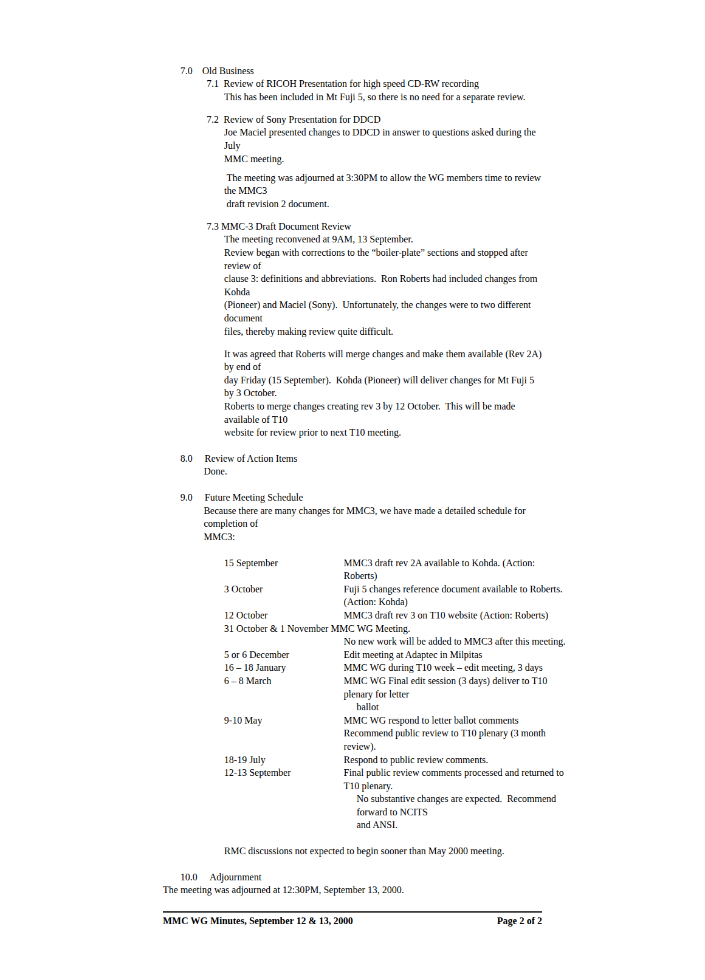7.0 Old Business
7.1 Review of RICOH Presentation for high speed CD-RW recording
This has been included in Mt Fuji 5, so there is no need for a separate review.
7.2 Review of Sony Presentation for DDCD
Joe Maciel presented changes to DDCD in answer to questions asked during the July
MMC meeting.
The meeting was adjourned at 3:30PM to allow the WG members time to review the MMC3
draft revision 2 document.
7.3 MMC-3 Draft Document Review
The meeting reconvened at 9AM, 13 September.
Review began with corrections to the “boiler-plate” sections and stopped after review of
clause 3: definitions and abbreviations. Ron Roberts had included changes from Kohda
(Pioneer) and Maciel (Sony). Unfortunately, the changes were to two different document
files, thereby making review quite difficult.
It was agreed that Roberts will merge changes and make them available (Rev 2A) by end of
day Friday (15 September). Kohda (Pioneer) will deliver changes for Mt Fuji 5 by 3 October.
Roberts to merge changes creating rev 3 by 12 October. This will be made available of T10
website for review prior to next T10 meeting.
8.0 Review of Action Items
Done.
9.0 Future Meeting Schedule
Because there are many changes for MMC3, we have made a detailed schedule for completion of
MMC3:
| 15 September | MMC3 draft rev 2A available to Kohda. (Action: Roberts) |
| 3 October | Fuji 5 changes reference document available to Roberts. |
| | (Action: Kohda) |
| 12 October | MMC3 draft rev 3 on T10 website (Action: Roberts) |
| 31 October & 1 November MMC WG Meeting. |
| | No new work will be added to MMC3 after this meeting. |
| 5 or 6 December | Edit meeting at Adaptec in Milpitas |
| 16 – 18 January | MMC WG during T10 week – edit meeting, 3 days |
| 6 – 8 March | MMC WG Final edit session (3 days) deliver to T10 plenary for letter |
| | ballot |
| 9-10 May | MMC WG respond to letter ballot comments |
| | Recommend public review to T10 plenary (3 month review). |
| 18-19 July | Respond to public review comments. |
| 12-13 September | Final public review comments processed and returned to T10 plenary. |
| | No substantive changes are expected. Recommend forward to NCITS |
| | and ANSI. |
RMC discussions not expected to begin sooner than May 2000 meeting.
10.0 Adjournment
The meeting was adjourned at 12:30PM, September 13, 2000.
MMC WG Minutes, September 12 & 13, 2000 Page 2 of 2